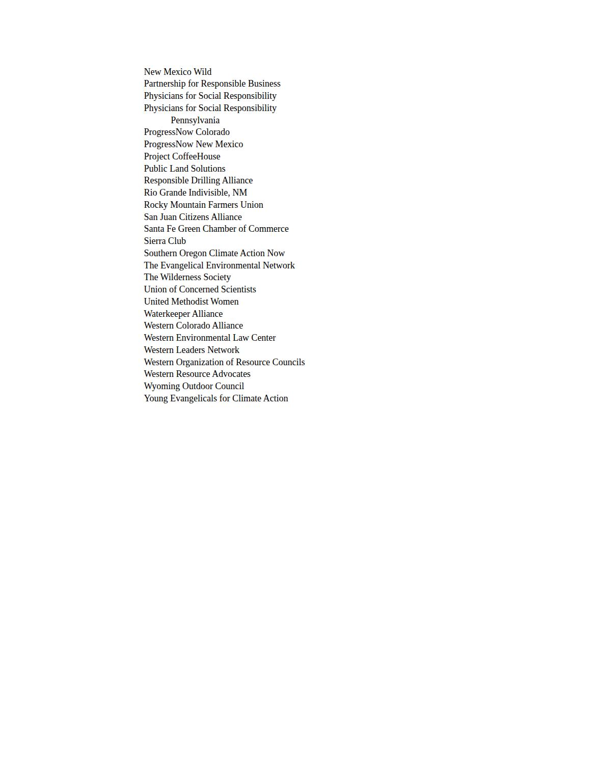New Mexico Wild
Partnership for Responsible Business
Physicians for Social Responsibility
Physicians for Social ResponsibilityPennsylvania
ProgressNow Colorado
ProgressNow New Mexico
Project CoffeeHouse
Public Land Solutions
Responsible Drilling Alliance
Rio Grande Indivisible, NM
Rocky Mountain Farmers Union
San Juan Citizens Alliance
Santa Fe Green Chamber of Commerce
Sierra Club
Southern Oregon Climate Action Now
The Evangelical Environmental Network
The Wilderness Society
Union of Concerned Scientists
United Methodist Women
Waterkeeper Alliance
Western Colorado Alliance
Western Environmental Law Center
Western Leaders Network
Western Organization of Resource Councils
Western Resource Advocates
Wyoming Outdoor Council
Young Evangelicals for Climate Action